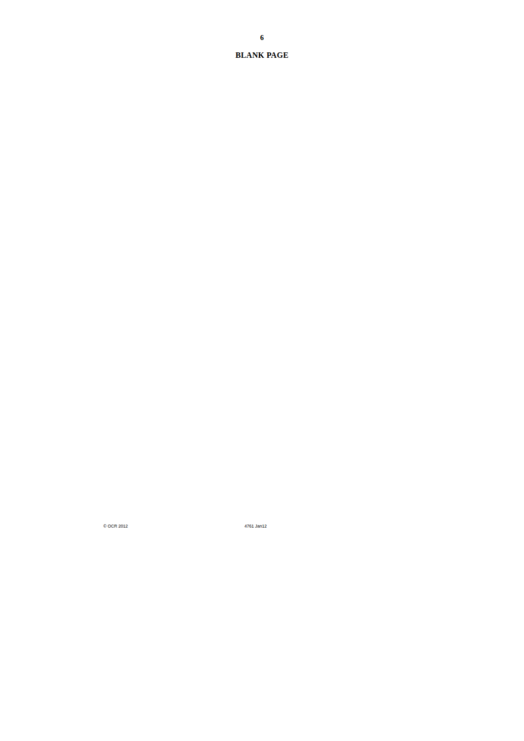6
BLANK PAGE
© OCR 2012 4761 Jan12